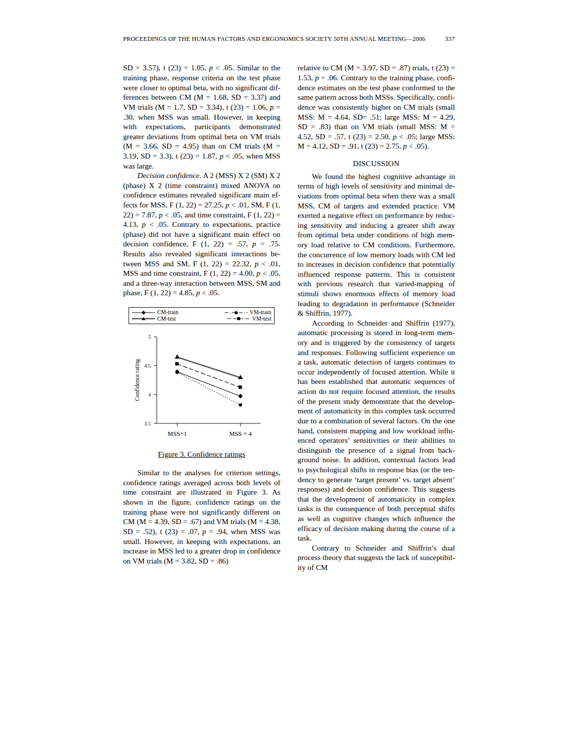Proceedings of the Human Factors and Ergonomics Society 50th Annual Meeting—2006 337
SD = 3.57), t (23) = 1.05, p < .05. Similar to the training phase, response criteria on the test phase were closer to optimal beta, with no significant differences between CM (M = 1.68, SD = 3.37) and VM trials (M = 1.7, SD = 3.34), t (23) = 1.06, p = .30, when MSS was small. However, in keeping with expectations, participants demonstrated greater deviations from optimal beta on VM trials (M = 3.66, SD = 4.95) than on CM trials (M = 3.19, SD = 3.3), t (23) = 1.87, p < .05, when MSS was large.
Decision confidence. A 2 (MSS) X 2 (SM) X 2 (phase) X 2 (time constraint) mixed ANOVA on confidence estimates revealed significant main effects for MSS, F (1, 22) = 27.25, p < .01, SM, F (1, 22) = 7.87, p < .05, and time constraint, F (1, 22) = 4.13, p < .05. Contrary to expectations, practice (phase) did not have a significant main effect on decision confidence, F (1, 22) = .57, p = .75. Results also revealed significant interactions between MSS and SM, F (1, 22) = 22.32, p < .01, MSS and time constraint, F (1, 22) = 4.00, p < .05, and a three-way interaction between MSS, SM and phase, F (1, 22) = 4.85, p < .05.
CM-train VM-train
CM-test VM-test
5 4.5 4 3.5 Confidence rating MSS=1 MSS = 4
Figure 3. Confidence ratings
Similar to the analyses for criterion settings, confidence ratings averaged across both levels of time constraint are illustrated in Figure 3. As shown in the figure, confidence ratings on the training phase were not significantly different on CM (M = 4.39, SD = .67) and VM trials (M = 4.38, SD = .52), t (23) = .07, p = .94, when MSS was small. However, in keeping with expectations, an increase in MSS led to a greater drop in confidence on VM trials (M = 3.82, SD = .86)
relative to CM (M = 3.97, SD = .87) trials, t (23) = 1.53, p = .06. Contrary to the training phase, confidence estimates on the test phase conformed to the same pattern across both MSSs. Specifically, confidence was consistently higher on CM trials (small MSS: M = 4.64, SD= .51; large MSS: M = 4.29, SD = .83) than on VM trials (small MSS: M = 4.52, SD = .57, t (23) = 2.50, p < .05; large MSS: M = 4.12, SD = .91, t (23) = 2.75, p < .05).
Discussion
We found the highest cognitive advantage in terms of high levels of sensitivity and minimal deviations from optimal beta when there was a small MSS, CM of targets and extended practice. VM exerted a negative effect on performance by reducing sensitivity and inducing a greater shift away from optimal beta under conditions of high memory load relative to CM conditions. Furthermore, the concurrence of low memory loads with CM led to increases in decision confidence that potentially influenced response patterns. This is consistent with previous research that varied-mapping of stimuli shows enormous effects of memory load leading to degradation in performance (Schneider & Shiffrin, 1977).
According to Schneider and Shiffrin (1977), automatic processing is stored in long-term memory and is triggered by the consistency of targets and responses. Following sufficient experience on a task, automatic detection of targets continues to occur independently of focused attention. While it has been established that automatic sequences of action do not require focused attention, the results of the present study demonstrate that the development of automaticity in this complex task occurred due to a combination of several factors. On the one hand, consistent mapping and low workload influenced operators’ sensitivities or their abilities to distinguish the presence of a signal from background noise. In addition, contextual factors lead to psychological shifts in response bias (or the tendency to generate ‘target present’ vs. target absent’ responses) and decision confidence. This suggests that the development of automaticity in complex tasks is the consequence of both perceptual shifts as well as cognitive changes which influence the efficacy of decision making during the course of a task.
Contrary to Schneider and Shiffrin’s dual process theory that suggests the lack of susceptibility of CM